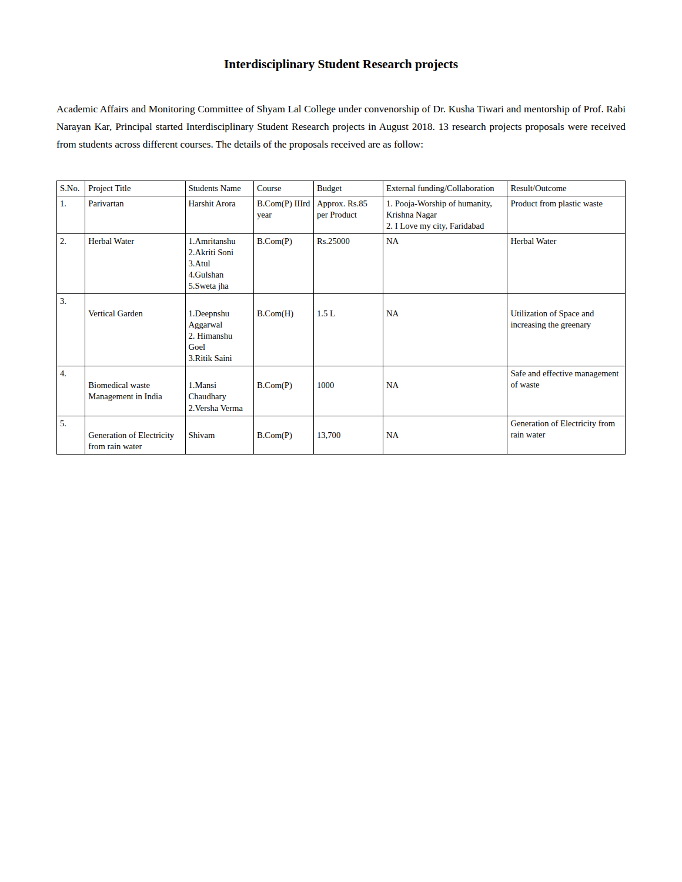Interdisciplinary Student Research projects
Academic Affairs and Monitoring Committee of Shyam Lal College under convenorship of Dr. Kusha Tiwari and mentorship of Prof. Rabi Narayan Kar, Principal started Interdisciplinary Student Research projects in August 2018. 13 research projects proposals were received from students across different courses. The details of the proposals received are as follow:
| S.No. | Project Title | Students Name | Course | Budget | External funding/Collaboration | Result/Outcome |
| --- | --- | --- | --- | --- | --- | --- |
| 1. | Parivartan | Harshit Arora | B.Com(P) IIIrd year | Approx. Rs.85 per Product | 1. Pooja-Worship of humanity, Krishna Nagar 2. I Love my city, Faridabad | Product from plastic waste |
| 2. | Herbal Water | 1.Amritanshu 2.Akriti Soni 3.Atul 4.Gulshan 5.Sweta jha | B.Com(P) | Rs.25000 | NA | Herbal Water |
| 3. | Vertical Garden | 1.Deepnshu Aggarwal 2. Himanshu Goel 3.Ritik Saini | B.Com(H) | 1.5 L | NA | Utilization of Space and increasing the greenary |
| 4. | Biomedical waste Management in India | 1.Mansi Chaudhary 2.Versha Verma | B.Com(P) | 1000 | NA | Safe and effective management of waste |
| 5. | Generation of Electricity from rain water | Shivam | B.Com(P) | 13,700 | NA | Generation of Electricity from rain water |